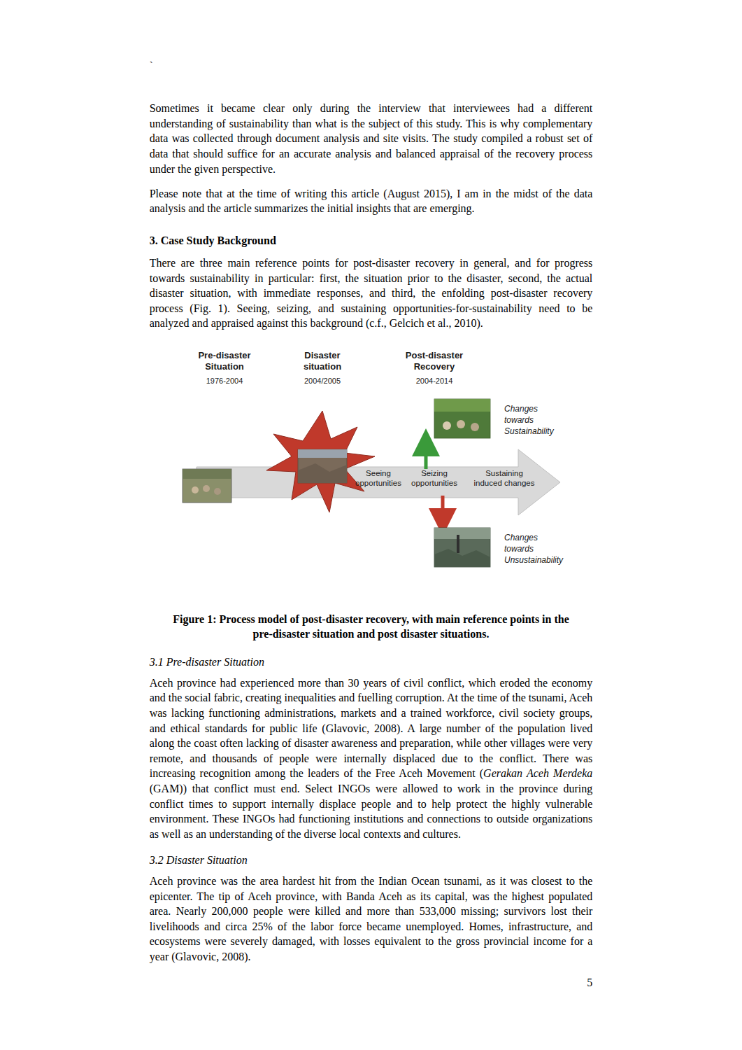`
Sometimes it became clear only during the interview that interviewees had a different understanding of sustainability than what is the subject of this study. This is why complementary data was collected through document analysis and site visits. The study compiled a robust set of data that should suffice for an accurate analysis and balanced appraisal of the recovery process under the given perspective.
Please note that at the time of writing this article (August 2015), I am in the midst of the data analysis and the article summarizes the initial insights that are emerging.
3. Case Study Background
There are three main reference points for post-disaster recovery in general, and for progress towards sustainability in particular: first, the situation prior to the disaster, second, the actual disaster situation, with immediate responses, and third, the enfolding post-disaster recovery process (Fig. 1). Seeing, seizing, and sustaining opportunities-for-sustainability need to be analyzed and appraised against this background (c.f., Gelcich et al., 2010).
Pre-disaster Situation 1976-2004 Disaster situation 2004/2005 Post-disaster Recovery 2004-2014 Seeing opportunities Seizing opportunities Sustaining induced changes Changes towards Sustainability Changes towards Unsustainability
Figure 1: Process model of post-disaster recovery, with main reference points in the pre-disaster situation and post disaster situations.
3.1 Pre-disaster Situation
Aceh province had experienced more than 30 years of civil conflict, which eroded the economy and the social fabric, creating inequalities and fuelling corruption. At the time of the tsunami, Aceh was lacking functioning administrations, markets and a trained workforce, civil society groups, and ethical standards for public life (Glavovic, 2008). A large number of the population lived along the coast often lacking of disaster awareness and preparation, while other villages were very remote, and thousands of people were internally displaced due to the conflict. There was increasing recognition among the leaders of the Free Aceh Movement (Gerakan Aceh Merdeka (GAM)) that conflict must end. Select INGOs were allowed to work in the province during conflict times to support internally displace people and to help protect the highly vulnerable environment. These INGOs had functioning institutions and connections to outside organizations as well as an understanding of the diverse local contexts and cultures.
3.2 Disaster Situation
Aceh province was the area hardest hit from the Indian Ocean tsunami, as it was closest to the epicenter. The tip of Aceh province, with Banda Aceh as its capital, was the highest populated area. Nearly 200,000 people were killed and more than 533,000 missing; survivors lost their livelihoods and circa 25% of the labor force became unemployed. Homes, infrastructure, and ecosystems were severely damaged, with losses equivalent to the gross provincial income for a year (Glavovic, 2008).
5